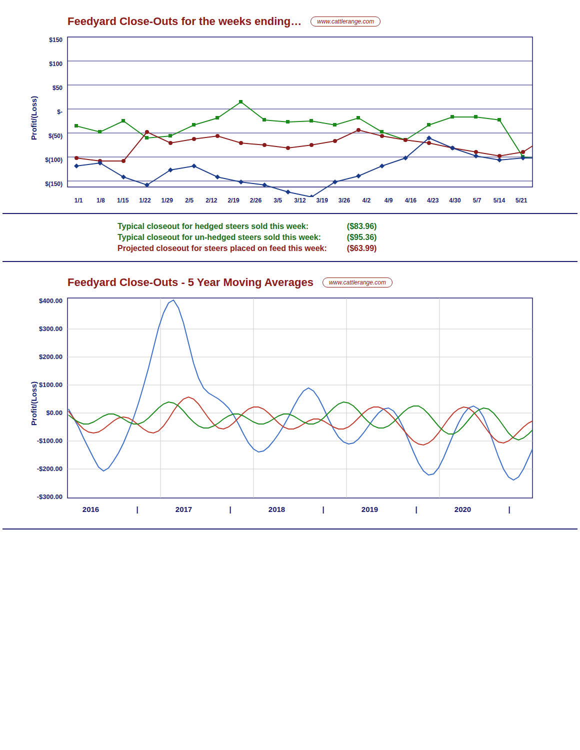Feedyard Close-Outs for the weeks ending… www.cattlerange.com
Profit/(Loss) $150 $100 $50 $- $(50) $(100) $(150)
1/11/81/151/221/29 2/52/122/192/263/5 3/123/193/264/24/9 4/164/234/305/75/145/21
| Typical closeout for hedged steers sold this week: | ($83.96) |
| Typical closeout for un-hedged steers sold this week: | ($95.36) |
| Projected closeout for steers placed on feed this week: | ($63.99) |
Feedyard Close-Outs - 5 Year Moving Averages www.cattlerange.com
Profit/(Loss) $400.00 $300.00 $200.00 $100.00 $0.00 -$100.00 -$200.00 -$300.00
2016|2017|2018|2019|2020|